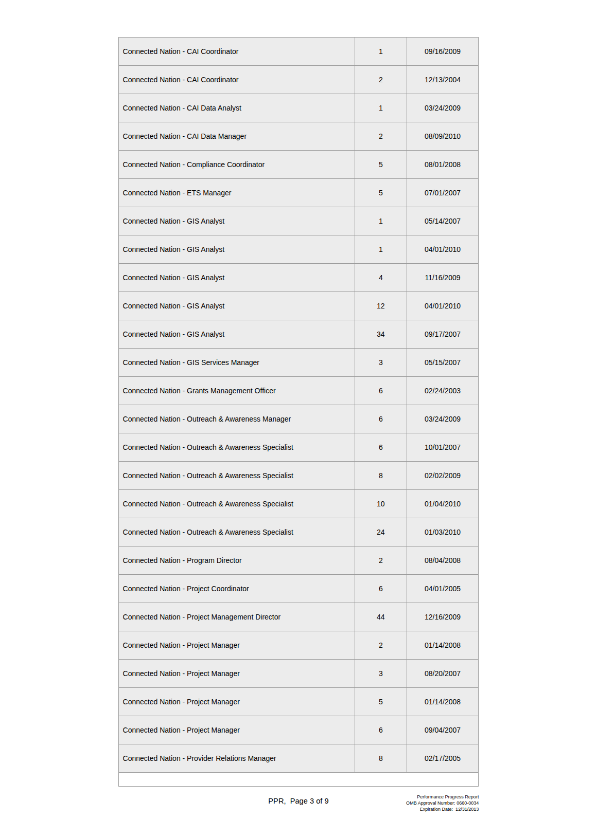| Connected Nation - CAI Coordinator | 1 | 09/16/2009 |
| Connected Nation - CAI Coordinator | 2 | 12/13/2004 |
| Connected Nation - CAI Data Analyst | 1 | 03/24/2009 |
| Connected Nation - CAI Data Manager | 2 | 08/09/2010 |
| Connected Nation - Compliance Coordinator | 5 | 08/01/2008 |
| Connected Nation - ETS Manager | 5 | 07/01/2007 |
| Connected Nation - GIS Analyst | 1 | 05/14/2007 |
| Connected Nation - GIS Analyst | 1 | 04/01/2010 |
| Connected Nation - GIS Analyst | 4 | 11/16/2009 |
| Connected Nation - GIS Analyst | 12 | 04/01/2010 |
| Connected Nation - GIS Analyst | 34 | 09/17/2007 |
| Connected Nation - GIS Services Manager | 3 | 05/15/2007 |
| Connected Nation - Grants Management Officer | 6 | 02/24/2003 |
| Connected Nation - Outreach & Awareness Manager | 6 | 03/24/2009 |
| Connected Nation - Outreach & Awareness Specialist | 6 | 10/01/2007 |
| Connected Nation - Outreach & Awareness Specialist | 8 | 02/02/2009 |
| Connected Nation - Outreach & Awareness Specialist | 10 | 01/04/2010 |
| Connected Nation - Outreach & Awareness Specialist | 24 | 01/03/2010 |
| Connected Nation - Program Director | 2 | 08/04/2008 |
| Connected Nation - Project Coordinator | 6 | 04/01/2005 |
| Connected Nation - Project Management Director | 44 | 12/16/2009 |
| Connected Nation - Project Manager | 2 | 01/14/2008 |
| Connected Nation - Project Manager | 3 | 08/20/2007 |
| Connected Nation - Project Manager | 5 | 01/14/2008 |
| Connected Nation - Project Manager | 6 | 09/04/2007 |
| Connected Nation - Provider Relations Manager | 8 | 02/17/2005 |
PPR, Page 3 of 9
Performance Progress Report
OMB Approval Number: 0660-0034
Expiration Date: 12/31/2013